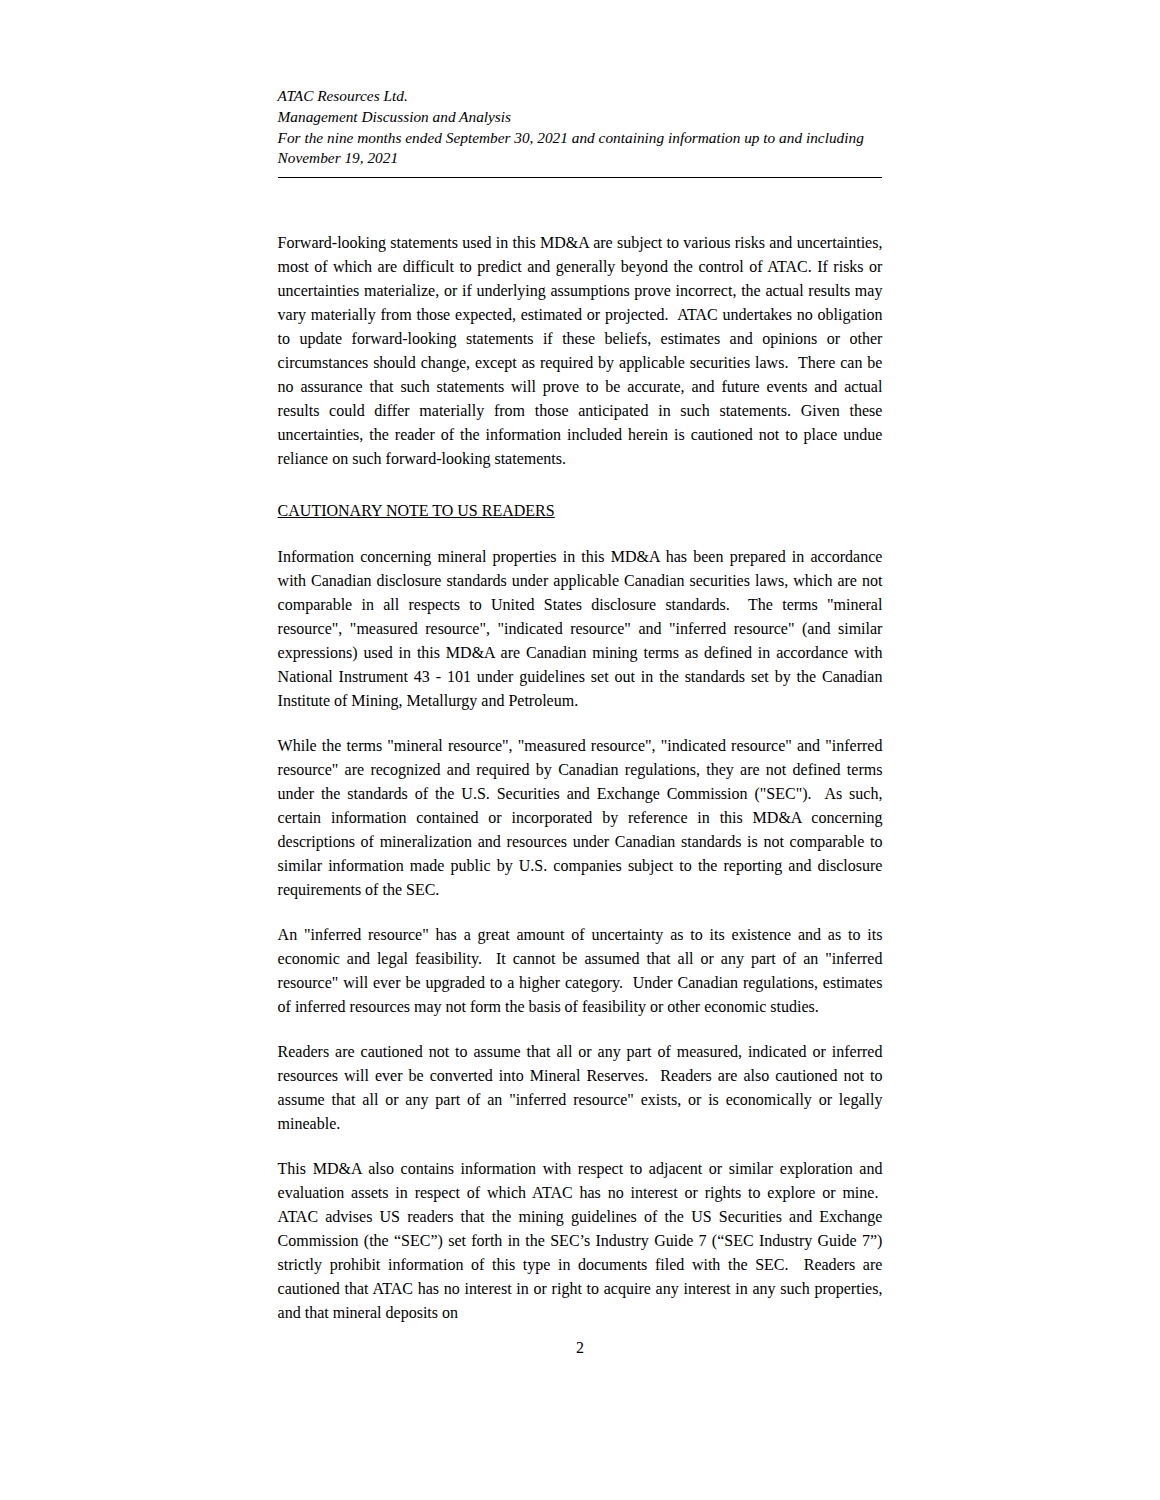ATAC Resources Ltd.
Management Discussion and Analysis
For the nine months ended September 30, 2021 and containing information up to and including November 19, 2021
Forward-looking statements used in this MD&A are subject to various risks and uncertainties, most of which are difficult to predict and generally beyond the control of ATAC. If risks or uncertainties materialize, or if underlying assumptions prove incorrect, the actual results may vary materially from those expected, estimated or projected. ATAC undertakes no obligation to update forward-looking statements if these beliefs, estimates and opinions or other circumstances should change, except as required by applicable securities laws. There can be no assurance that such statements will prove to be accurate, and future events and actual results could differ materially from those anticipated in such statements. Given these uncertainties, the reader of the information included herein is cautioned not to place undue reliance on such forward-looking statements.
CAUTIONARY NOTE TO US READERS
Information concerning mineral properties in this MD&A has been prepared in accordance with Canadian disclosure standards under applicable Canadian securities laws, which are not comparable in all respects to United States disclosure standards. The terms "mineral resource", "measured resource", "indicated resource" and "inferred resource" (and similar expressions) used in this MD&A are Canadian mining terms as defined in accordance with National Instrument 43 - 101 under guidelines set out in the standards set by the Canadian Institute of Mining, Metallurgy and Petroleum.
While the terms "mineral resource", "measured resource", "indicated resource" and "inferred resource" are recognized and required by Canadian regulations, they are not defined terms under the standards of the U.S. Securities and Exchange Commission ("SEC"). As such, certain information contained or incorporated by reference in this MD&A concerning descriptions of mineralization and resources under Canadian standards is not comparable to similar information made public by U.S. companies subject to the reporting and disclosure requirements of the SEC.
An "inferred resource" has a great amount of uncertainty as to its existence and as to its economic and legal feasibility. It cannot be assumed that all or any part of an "inferred resource" will ever be upgraded to a higher category. Under Canadian regulations, estimates of inferred resources may not form the basis of feasibility or other economic studies.
Readers are cautioned not to assume that all or any part of measured, indicated or inferred resources will ever be converted into Mineral Reserves. Readers are also cautioned not to assume that all or any part of an "inferred resource" exists, or is economically or legally mineable.
This MD&A also contains information with respect to adjacent or similar exploration and evaluation assets in respect of which ATAC has no interest or rights to explore or mine. ATAC advises US readers that the mining guidelines of the US Securities and Exchange Commission (the “SEC”) set forth in the SEC’s Industry Guide 7 (“SEC Industry Guide 7”) strictly prohibit information of this type in documents filed with the SEC. Readers are cautioned that ATAC has no interest in or right to acquire any interest in any such properties, and that mineral deposits on
2